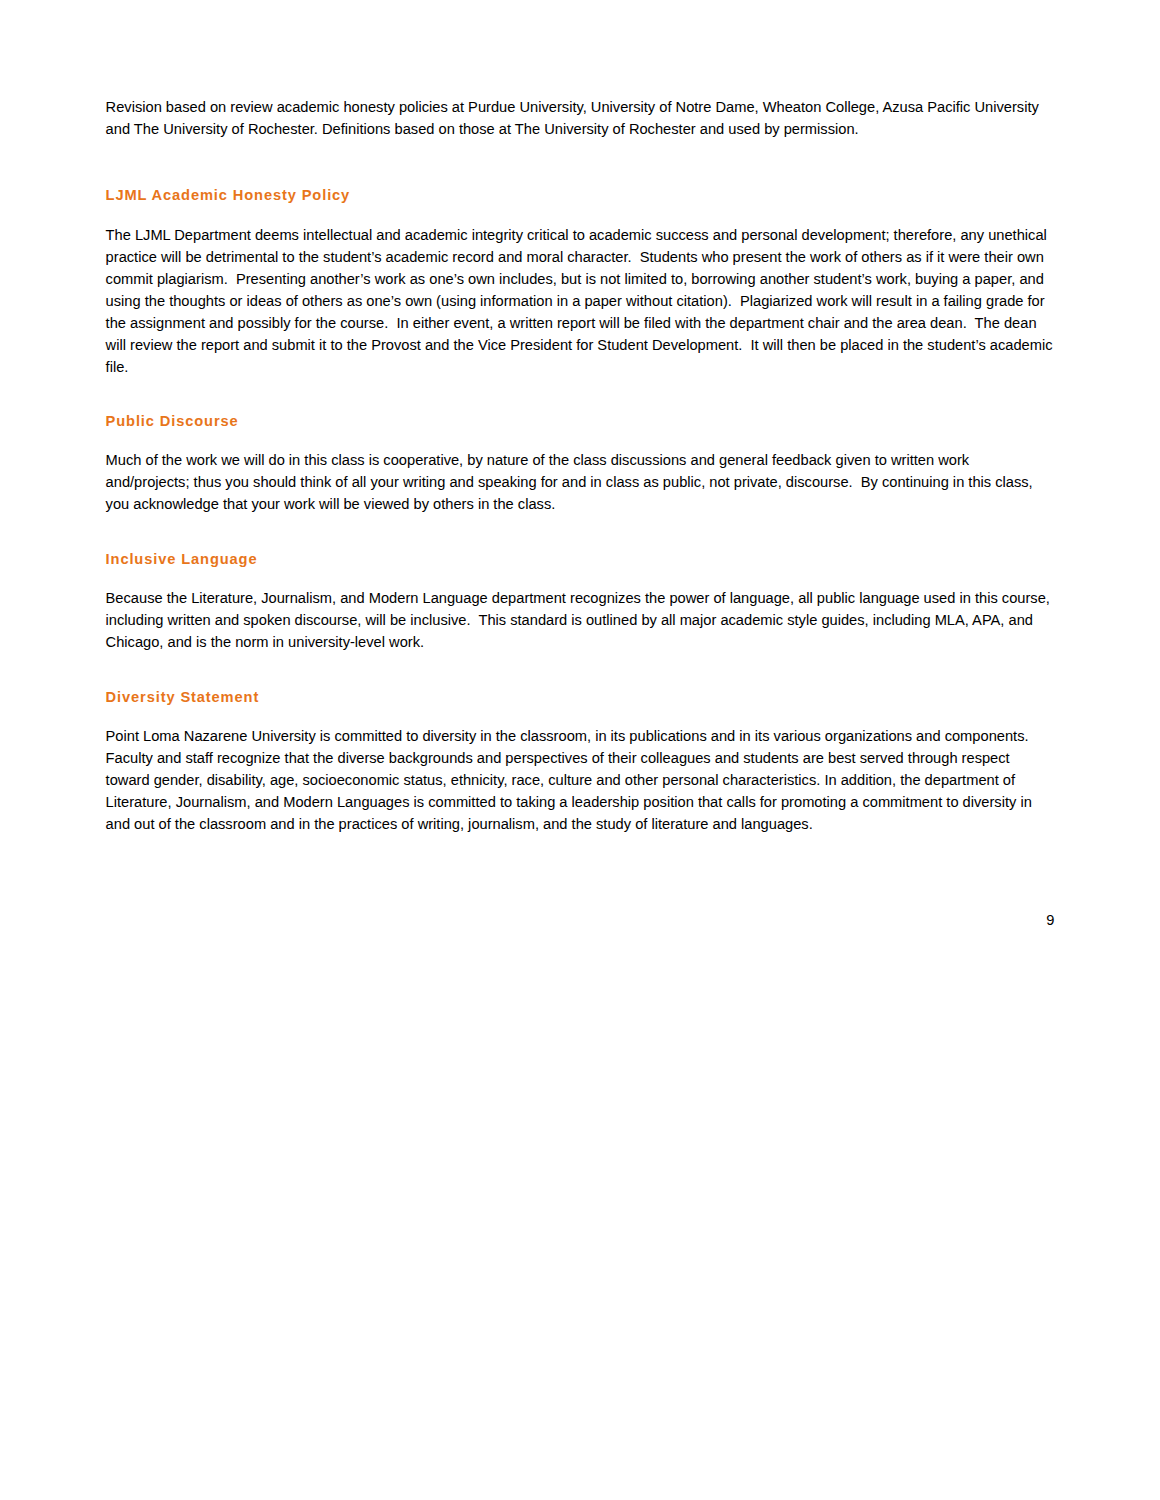Revision based on review academic honesty policies at Purdue University, University of Notre Dame, Wheaton College, Azusa Pacific University and The University of Rochester. Definitions based on those at The University of Rochester and used by permission.
LJML Academic Honesty Policy
The LJML Department deems intellectual and academic integrity critical to academic success and personal development; therefore, any unethical practice will be detrimental to the student’s academic record and moral character. Students who present the work of others as if it were their own commit plagiarism. Presenting another’s work as one’s own includes, but is not limited to, borrowing another student’s work, buying a paper, and using the thoughts or ideas of others as one’s own (using information in a paper without citation). Plagiarized work will result in a failing grade for the assignment and possibly for the course. In either event, a written report will be filed with the department chair and the area dean. The dean will review the report and submit it to the Provost and the Vice President for Student Development. It will then be placed in the student’s academic file.
Public Discourse
Much of the work we will do in this class is cooperative, by nature of the class discussions and general feedback given to written work and/projects; thus you should think of all your writing and speaking for and in class as public, not private, discourse. By continuing in this class, you acknowledge that your work will be viewed by others in the class.
Inclusive Language
Because the Literature, Journalism, and Modern Language department recognizes the power of language, all public language used in this course, including written and spoken discourse, will be inclusive. This standard is outlined by all major academic style guides, including MLA, APA, and Chicago, and is the norm in university-level work.
Diversity Statement
Point Loma Nazarene University is committed to diversity in the classroom, in its publications and in its various organizations and components. Faculty and staff recognize that the diverse backgrounds and perspectives of their colleagues and students are best served through respect toward gender, disability, age, socioeconomic status, ethnicity, race, culture and other personal characteristics. In addition, the department of Literature, Journalism, and Modern Languages is committed to taking a leadership position that calls for promoting a commitment to diversity in and out of the classroom and in the practices of writing, journalism, and the study of literature and languages.
9